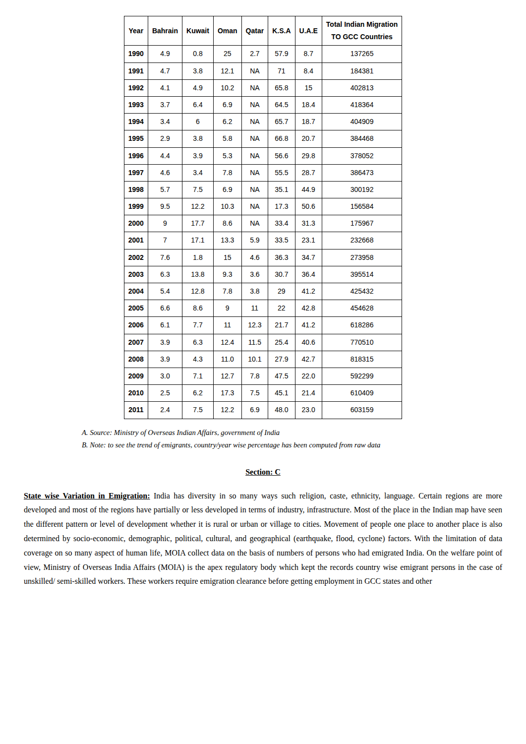| Year | Bahrain | Kuwait | Oman | Qatar | K.S.A | U.A.E | Total Indian Migration TO GCC Countries |
| --- | --- | --- | --- | --- | --- | --- | --- |
| 1990 | 4.9 | 0.8 | 25 | 2.7 | 57.9 | 8.7 | 137265 |
| 1991 | 4.7 | 3.8 | 12.1 | NA | 71 | 8.4 | 184381 |
| 1992 | 4.1 | 4.9 | 10.2 | NA | 65.8 | 15 | 402813 |
| 1993 | 3.7 | 6.4 | 6.9 | NA | 64.5 | 18.4 | 418364 |
| 1994 | 3.4 | 6 | 6.2 | NA | 65.7 | 18.7 | 404909 |
| 1995 | 2.9 | 3.8 | 5.8 | NA | 66.8 | 20.7 | 384468 |
| 1996 | 4.4 | 3.9 | 5.3 | NA | 56.6 | 29.8 | 378052 |
| 1997 | 4.6 | 3.4 | 7.8 | NA | 55.5 | 28.7 | 386473 |
| 1998 | 5.7 | 7.5 | 6.9 | NA | 35.1 | 44.9 | 300192 |
| 1999 | 9.5 | 12.2 | 10.3 | NA | 17.3 | 50.6 | 156584 |
| 2000 | 9 | 17.7 | 8.6 | NA | 33.4 | 31.3 | 175967 |
| 2001 | 7 | 17.1 | 13.3 | 5.9 | 33.5 | 23.1 | 232668 |
| 2002 | 7.6 | 1.8 | 15 | 4.6 | 36.3 | 34.7 | 273958 |
| 2003 | 6.3 | 13.8 | 9.3 | 3.6 | 30.7 | 36.4 | 395514 |
| 2004 | 5.4 | 12.8 | 7.8 | 3.8 | 29 | 41.2 | 425432 |
| 2005 | 6.6 | 8.6 | 9 | 11 | 22 | 42.8 | 454628 |
| 2006 | 6.1 | 7.7 | 11 | 12.3 | 21.7 | 41.2 | 618286 |
| 2007 | 3.9 | 6.3 | 12.4 | 11.5 | 25.4 | 40.6 | 770510 |
| 2008 | 3.9 | 4.3 | 11.0 | 10.1 | 27.9 | 42.7 | 818315 |
| 2009 | 3.0 | 7.1 | 12.7 | 7.8 | 47.5 | 22.0 | 592299 |
| 2010 | 2.5 | 6.2 | 17.3 | 7.5 | 45.1 | 21.4 | 610409 |
| 2011 | 2.4 | 7.5 | 12.2 | 6.9 | 48.0 | 23.0 | 603159 |
Source: Ministry of Overseas Indian Affairs, government of India
Note: to see the trend of emigrants, country/year wise percentage has been computed from raw data
Section: C
State wise Variation in Emigration: India has diversity in so many ways such religion, caste, ethnicity, language. Certain regions are more developed and most of the regions have partially or less developed in terms of industry, infrastructure. Most of the place in the Indian map have seen the different pattern or level of development whether it is rural or urban or village to cities. Movement of people one place to another place is also determined by socio-economic, demographic, political, cultural, and geographical (earthquake, flood, cyclone) factors. With the limitation of data coverage on so many aspect of human life, MOIA collect data on the basis of numbers of persons who had emigrated India. On the welfare point of view, Ministry of Overseas India Affairs (MOIA) is the apex regulatory body which kept the records country wise emigrant persons in the case of unskilled/ semi-skilled workers. These workers require emigration clearance before getting employment in GCC states and other